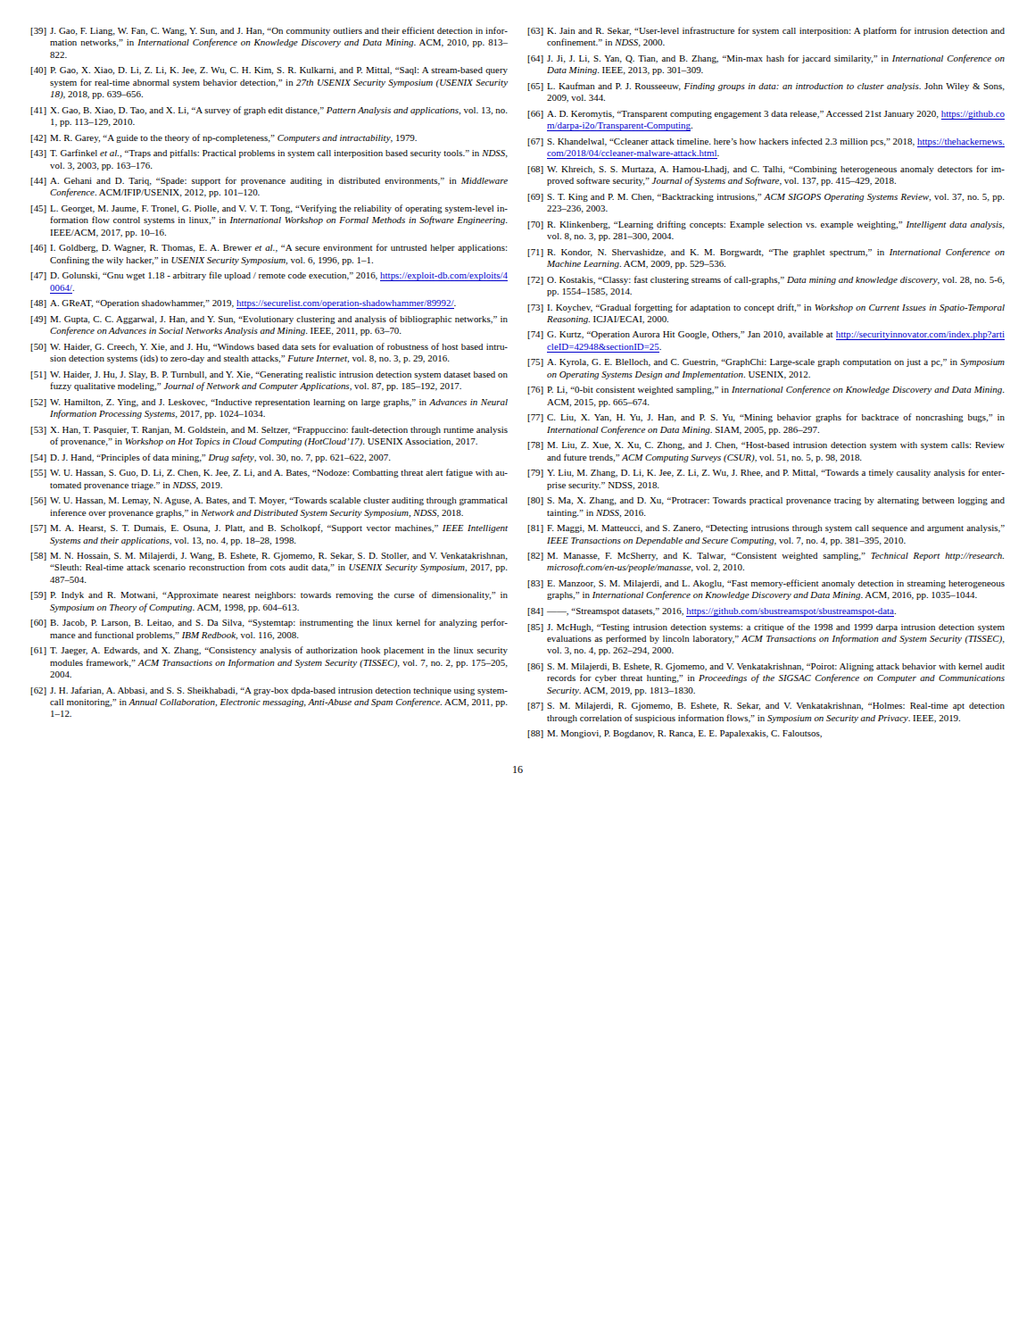[39]
J. Gao, F. Liang, W. Fan, C. Wang, Y. Sun, and J. Han, “On community outliers and their efficient detection in information networks,” in International Conference on Knowledge Discovery and Data Mining. ACM, 2010, pp. 813–822.
[40]
P. Gao, X. Xiao, D. Li, Z. Li, K. Jee, Z. Wu, C. H. Kim, S. R. Kulkarni, and P. Mittal, “Saql: A stream-based query system for real-time abnormal system behavior detection,” in 27th USENIX Security Symposium (USENIX Security 18), 2018, pp. 639–656.
[41]
X. Gao, B. Xiao, D. Tao, and X. Li, “A survey of graph edit distance,” Pattern Analysis and applications, vol. 13, no. 1, pp. 113–129, 2010.
[42]
M. R. Garey, “A guide to the theory of np-completeness,” Computers and intractability, 1979.
[43]
T. Garfinkel et al., “Traps and pitfalls: Practical problems in system call interposition based security tools.” in NDSS, vol. 3, 2003, pp. 163–176.
[44]
A. Gehani and D. Tariq, “Spade: support for provenance auditing in distributed environments,” in Middleware Conference. ACM/IFIP/USENIX, 2012, pp. 101–120.
[45]
L. Georget, M. Jaume, F. Tronel, G. Piolle, and V. V. T. Tong, “Verifying the reliability of operating system-level information flow control systems in linux,” in International Workshop on Formal Methods in Software Engineering. IEEE/ACM, 2017, pp. 10–16.
[46]
I. Goldberg, D. Wagner, R. Thomas, E. A. Brewer et al., “A secure environment for untrusted helper applications: Confining the wily hacker,” in USENIX Security Symposium, vol. 6, 1996, pp. 1–1.
[47]
D. Golunski, “Gnu wget 1.18 - arbitrary file upload / remote code execution,” 2016, https://exploit-db.com/exploits/40064/.
[48]
A. GReAT, “Operation shadowhammer,” 2019, https://securelist.com/operation-shadowhammer/89992/.
[49]
M. Gupta, C. C. Aggarwal, J. Han, and Y. Sun, “Evolutionary clustering and analysis of bibliographic networks,” in Conference on Advances in Social Networks Analysis and Mining. IEEE, 2011, pp. 63–70.
[50]
W. Haider, G. Creech, Y. Xie, and J. Hu, “Windows based data sets for evaluation of robustness of host based intrusion detection systems (ids) to zero-day and stealth attacks,” Future Internet, vol. 8, no. 3, p. 29, 2016.
[51]
W. Haider, J. Hu, J. Slay, B. P. Turnbull, and Y. Xie, “Generating realistic intrusion detection system dataset based on fuzzy qualitative modeling,” Journal of Network and Computer Applications, vol. 87, pp. 185–192, 2017.
[52]
W. Hamilton, Z. Ying, and J. Leskovec, “Inductive representation learning on large graphs,” in Advances in Neural Information Processing Systems, 2017, pp. 1024–1034.
[53]
X. Han, T. Pasquier, T. Ranjan, M. Goldstein, and M. Seltzer, “Frappuccino: fault-detection through runtime analysis of provenance,” in Workshop on Hot Topics in Cloud Computing (HotCloud’17). USENIX Association, 2017.
[54]
D. J. Hand, “Principles of data mining,” Drug safety, vol. 30, no. 7, pp. 621–622, 2007.
[55]
W. U. Hassan, S. Guo, D. Li, Z. Chen, K. Jee, Z. Li, and A. Bates, “Nodoze: Combatting threat alert fatigue with automated provenance triage.” in NDSS, 2019.
[56]
W. U. Hassan, M. Lemay, N. Aguse, A. Bates, and T. Moyer, “Towards scalable cluster auditing through grammatical inference over provenance graphs,” in Network and Distributed System Security Symposium, NDSS, 2018.
[57]
M. A. Hearst, S. T. Dumais, E. Osuna, J. Platt, and B. Scholkopf, “Support vector machines,” IEEE Intelligent Systems and their applications, vol. 13, no. 4, pp. 18–28, 1998.
[58]
M. N. Hossain, S. M. Milajerdi, J. Wang, B. Eshete, R. Gjomemo, R. Sekar, S. D. Stoller, and V. Venkatakrishnan, “Sleuth: Real-time attack scenario reconstruction from cots audit data,” in USENIX Security Symposium, 2017, pp. 487–504.
[59]
P. Indyk and R. Motwani, “Approximate nearest neighbors: towards removing the curse of dimensionality,” in Symposium on Theory of Computing. ACM, 1998, pp. 604–613.
[60]
B. Jacob, P. Larson, B. Leitao, and S. Da Silva, “Systemtap: instrumenting the linux kernel for analyzing performance and functional problems,” IBM Redbook, vol. 116, 2008.
[61]
T. Jaeger, A. Edwards, and X. Zhang, “Consistency analysis of authorization hook placement in the linux security modules framework,” ACM Transactions on Information and System Security (TISSEC), vol. 7, no. 2, pp. 175–205, 2004.
[62]
J. H. Jafarian, A. Abbasi, and S. S. Sheikhabadi, “A gray-box dpda-based intrusion detection technique using system-call monitoring,” in Annual Collaboration, Electronic messaging, Anti-Abuse and Spam Conference. ACM, 2011, pp. 1–12.
[63]
K. Jain and R. Sekar, “User-level infrastructure for system call interposition: A platform for intrusion detection and confinement.” in NDSS, 2000.
[64]
J. Ji, J. Li, S. Yan, Q. Tian, and B. Zhang, “Min-max hash for jaccard similarity,” in International Conference on Data Mining. IEEE, 2013, pp. 301–309.
[65]
L. Kaufman and P. J. Rousseeuw, Finding groups in data: an introduction to cluster analysis. John Wiley & Sons, 2009, vol. 344.
[66]
A. D. Keromytis, “Transparent computing engagement 3 data release,” Accessed 21st January 2020, https://github.com/darpa-i2o/Transparent-Computing.
[67]
S. Khandelwal, “Ccleaner attack timeline. here’s how hackers infected 2.3 million pcs,” 2018, https://thehackernews.com/2018/04/ccleaner-malware-attack.html.
[68]
W. Khreich, S. S. Murtaza, A. Hamou-Lhadj, and C. Talhi, “Combining heterogeneous anomaly detectors for improved software security,” Journal of Systems and Software, vol. 137, pp. 415–429, 2018.
[69]
S. T. King and P. M. Chen, “Backtracking intrusions,” ACM SIGOPS Operating Systems Review, vol. 37, no. 5, pp. 223–236, 2003.
[70]
R. Klinkenberg, “Learning drifting concepts: Example selection vs. example weighting,” Intelligent data analysis, vol. 8, no. 3, pp. 281–300, 2004.
[71]
R. Kondor, N. Shervashidze, and K. M. Borgwardt, “The graphlet spectrum,” in International Conference on Machine Learning. ACM, 2009, pp. 529–536.
[72]
O. Kostakis, “Classy: fast clustering streams of call-graphs,” Data mining and knowledge discovery, vol. 28, no. 5-6, pp. 1554–1585, 2014.
[73]
I. Koychev, “Gradual forgetting for adaptation to concept drift,” in Workshop on Current Issues in Spatio-Temporal Reasoning. ICJAI/ECAI, 2000.
[74]
G. Kurtz, “Operation Aurora Hit Google, Others,” Jan 2010, available at http://securityinnovator.com/index.php?articleID=42948&sectionID=25.
[75]
A. Kyrola, G. E. Blelloch, and C. Guestrin, “GraphChi: Large-scale graph computation on just a pc,” in Symposium on Operating Systems Design and Implementation. USENIX, 2012.
[76]
P. Li, “0-bit consistent weighted sampling,” in International Conference on Knowledge Discovery and Data Mining. ACM, 2015, pp. 665–674.
[77]
C. Liu, X. Yan, H. Yu, J. Han, and P. S. Yu, “Mining behavior graphs for backtrace of noncrashing bugs,” in International Conference on Data Mining. SIAM, 2005, pp. 286–297.
[78]
M. Liu, Z. Xue, X. Xu, C. Zhong, and J. Chen, “Host-based intrusion detection system with system calls: Review and future trends,” ACM Computing Surveys (CSUR), vol. 51, no. 5, p. 98, 2018.
[79]
Y. Liu, M. Zhang, D. Li, K. Jee, Z. Li, Z. Wu, J. Rhee, and P. Mittal, “Towards a timely causality analysis for enterprise security.” NDSS, 2018.
[80]
S. Ma, X. Zhang, and D. Xu, “Protracer: Towards practical provenance tracing by alternating between logging and tainting.” in NDSS, 2016.
[81]
F. Maggi, M. Matteucci, and S. Zanero, “Detecting intrusions through system call sequence and argument analysis,” IEEE Transactions on Dependable and Secure Computing, vol. 7, no. 4, pp. 381–395, 2010.
[82]
M. Manasse, F. McSherry, and K. Talwar, “Consistent weighted sampling,” Technical Report http://research. microsoft.com/en-us/people/manasse, vol. 2, 2010.
[83]
E. Manzoor, S. M. Milajerdi, and L. Akoglu, “Fast memory-efficient anomaly detection in streaming heterogeneous graphs,” in International Conference on Knowledge Discovery and Data Mining. ACM, 2016, pp. 1035–1044.
[84]
——, “Streamspot datasets,” 2016, https://github.com/sbustreamspot/sbustreamspot-data.
[85]
J. McHugh, “Testing intrusion detection systems: a critique of the 1998 and 1999 darpa intrusion detection system evaluations as performed by lincoln laboratory,” ACM Transactions on Information and System Security (TISSEC), vol. 3, no. 4, pp. 262–294, 2000.
[86]
S. M. Milajerdi, B. Eshete, R. Gjomemo, and V. Venkatakrishnan, “Poirot: Aligning attack behavior with kernel audit records for cyber threat hunting,” in Proceedings of the SIGSAC Conference on Computer and Communications Security. ACM, 2019, pp. 1813–1830.
[87]
S. M. Milajerdi, R. Gjomemo, B. Eshete, R. Sekar, and V. Venkatakrishnan, “Holmes: Real-time apt detection through correlation of suspicious information flows,” in Symposium on Security and Privacy. IEEE, 2019.
[88]
M. Mongiovi, P. Bogdanov, R. Ranca, E. E. Papalexakis, C. Faloutsos,
16